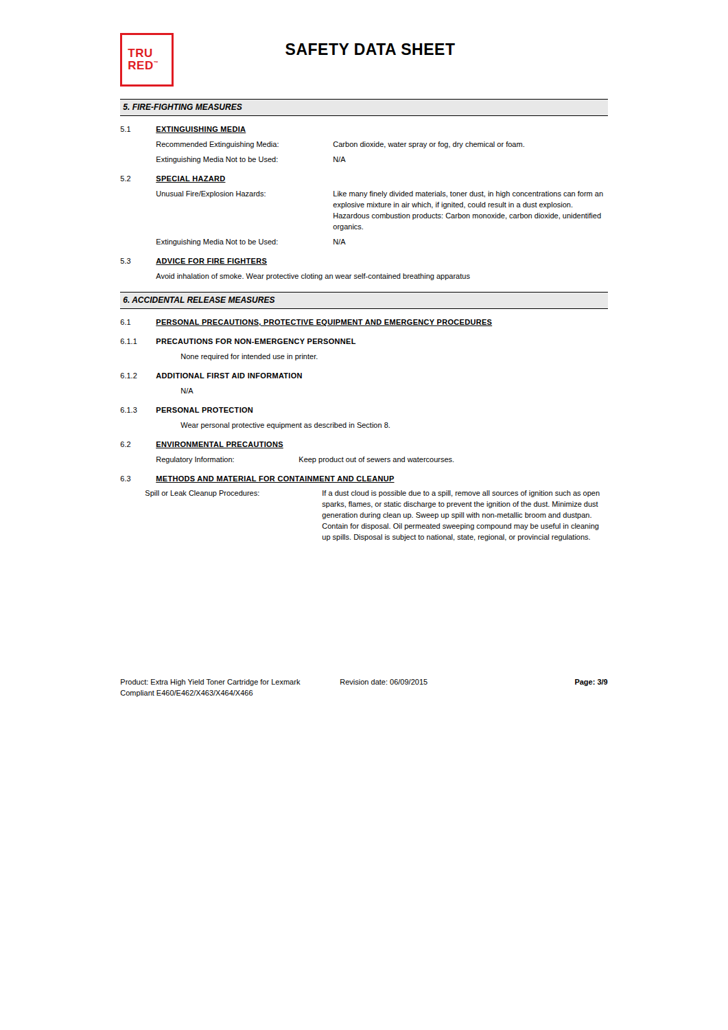TRU RED™
SAFETY DATA SHEET
5. FIRE-FIGHTING MEASURES
5.1
EXTINGUISHING MEDIA
Recommended Extinguishing Media:
Carbon dioxide, water spray or fog, dry chemical or foam.
Extinguishing Media Not to be Used:
N/A
5.2
SPECIAL HAZARD
Unusual Fire/Explosion Hazards:
Like many finely divided materials, toner dust, in high concentrations can form an explosive mixture in air which, if ignited, could result in a dust explosion. Hazardous combustion products: Carbon monoxide, carbon dioxide, unidentified organics.
Extinguishing Media Not to be Used:
N/A
5.3
ADVICE FOR FIRE FIGHTERS
Avoid inhalation of smoke. Wear protective cloting an wear self-contained breathing apparatus
6. ACCIDENTAL RELEASE MEASURES
6.1
PERSONAL PRECAUTIONS, PROTECTIVE EQUIPMENT AND EMERGENCY PROCEDURES
6.1.1
PRECAUTIONS FOR NON-EMERGENCY PERSONNEL
None required for intended use in printer.
6.1.2
ADDITIONAL FIRST AID INFORMATION
N/A
6.1.3
PERSONAL PROTECTION
Wear personal protective equipment as described in Section 8.
6.2
ENVIRONMENTAL PRECAUTIONS
Regulatory Information:
Keep product out of sewers and watercourses.
6.3
METHODS AND MATERIAL FOR CONTAINMENT AND CLEANUP
Spill or Leak Cleanup Procedures:
If a dust cloud is possible due to a spill, remove all sources of ignition such as open sparks, flames, or static discharge to prevent the ignition of the dust. Minimize dust generation during clean up. Sweep up spill with non-metallic broom and dustpan. Contain for disposal. Oil permeated sweeping compound may be useful in cleaning up spills. Disposal is subject to national, state, regional, or provincial regulations.
Product: Extra High Yield Toner Cartridge for Lexmark Compliant E460/E462/X463/X464/X466
Revision date: 06/09/2015
Page: 3/9